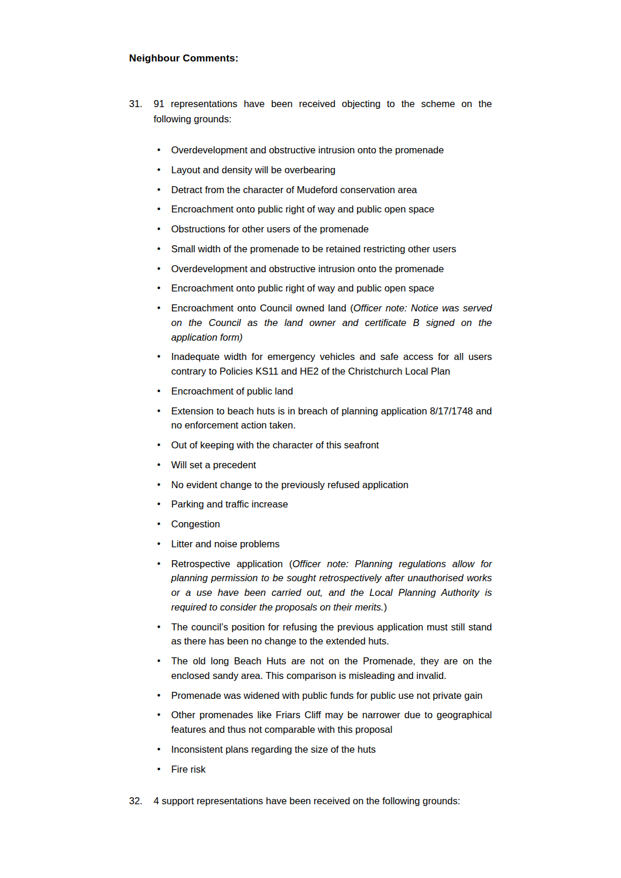Neighbour Comments:
31. 91 representations have been received objecting to the scheme on the following grounds:
Overdevelopment and obstructive intrusion onto the promenade
Layout and density will be overbearing
Detract from the character of Mudeford conservation area
Encroachment onto public right of way and public open space
Obstructions for other users of the promenade
Small width of the promenade to be retained restricting other users
Overdevelopment and obstructive intrusion onto the promenade
Encroachment onto public right of way and public open space
Encroachment onto Council owned land (Officer note: Notice was served on the Council as the land owner and certificate B signed on the application form)
Inadequate width for emergency vehicles and safe access for all users contrary to Policies KS11 and HE2 of the Christchurch Local Plan
Encroachment of public land
Extension to beach huts is in breach of planning application 8/17/1748 and no enforcement action taken.
Out of keeping with the character of this seafront
Will set a precedent
No evident change to the previously refused application
Parking and traffic increase
Congestion
Litter and noise problems
Retrospective application (Officer note: Planning regulations allow for planning permission to be sought retrospectively after unauthorised works or a use have been carried out, and the Local Planning Authority is required to consider the proposals on their merits.)
The council’s position for refusing the previous application must still stand as there has been no change to the extended huts.
The old long Beach Huts are not on the Promenade, they are on the enclosed sandy area. This comparison is misleading and invalid.
Promenade was widened with public funds for public use not private gain
Other promenades like Friars Cliff may be narrower due to geographical features and thus not comparable with this proposal
Inconsistent plans regarding the size of the huts
Fire risk
32. 4 support representations have been received on the following grounds: